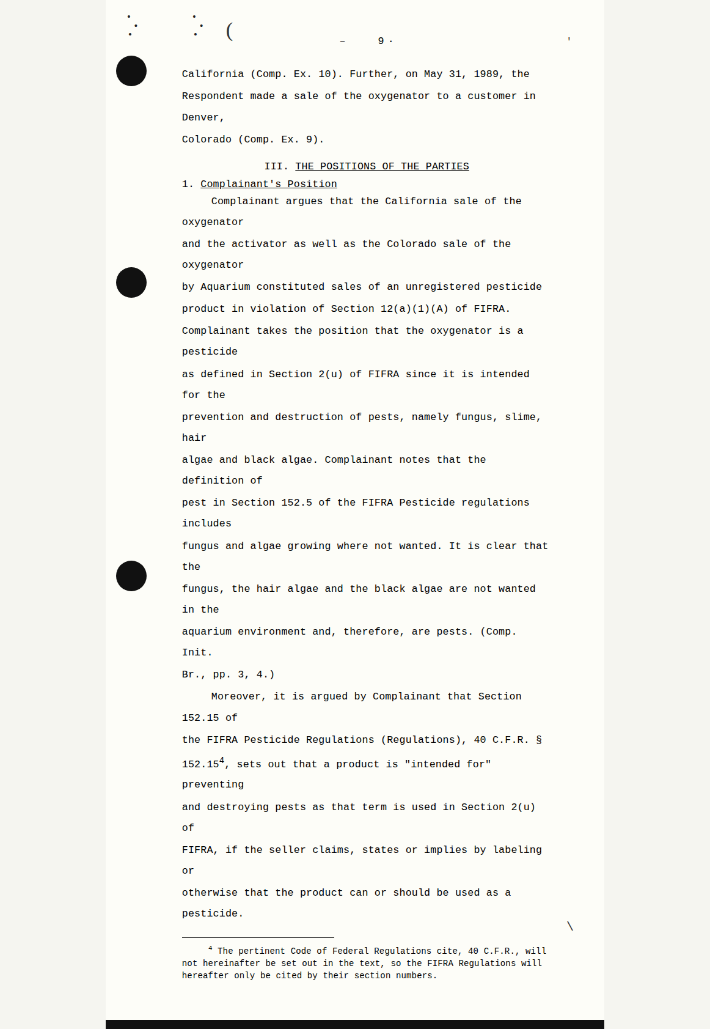• • • • • •
(
'
–9·
California (Comp. Ex. 10). Further, on May 31, 1989, the
Respondent made a sale of the oxygenator to a customer in Denver,
Colorado (Comp. Ex. 9).
III. THE POSITIONS OF THE PARTIES
1. Complainant's Position
Complainant argues that the California sale of the oxygenator
and the activator as well as the Colorado sale of the oxygenator
by Aquarium constituted sales of an unregistered pesticide
product in violation of Section 12(a)(1)(A) of FIFRA.
Complainant takes the position that the oxygenator is a pesticide
as defined in Section 2(u) of FIFRA since it is intended for the
prevention and destruction of pests, namely fungus, slime, hair
algae and black algae. Complainant notes that the definition of
pest in Section 152.5 of the FIFRA Pesticide regulations includes
fungus and algae growing where not wanted. It is clear that the
fungus, the hair algae and the black algae are not wanted in the
aquarium environment and, therefore, are pests. (Comp. Init.
Br., pp. 3, 4.)
Moreover, it is argued by Complainant that Section 152.15 of
the FIFRA Pesticide Regulations (Regulations), 40 C.F.R. §
152.154, sets out that a product is "intended for" preventing
and destroying pests as that term is used in Section 2(u) of
FIFRA, if the seller claims, states or implies by labeling or
otherwise that the product can or should be used as a pesticide.
\
4 The pertinent Code of Federal Regulations cite, 40 C.F.R., will not hereinafter be set out in the text, so the FIFRA Regulations will hereafter only be cited by their section numbers.